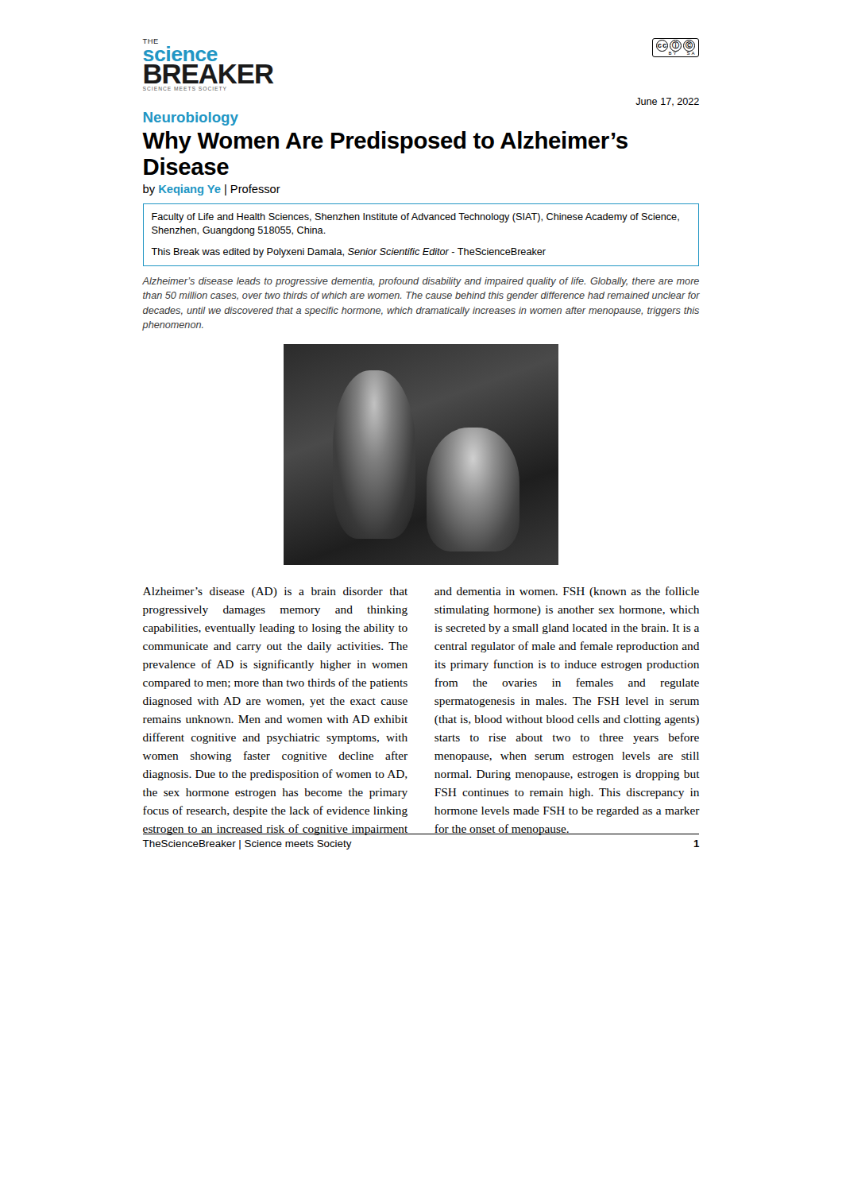THE science BREAKER SCIENCE MEETS SOCIETY
ccⓘⒸ
BY SA
June 17, 2022
Neurobiology
Why Women Are Predisposed to Alzheimer’s Disease
by Keqiang Ye | Professor
Faculty of Life and Health Sciences, Shenzhen Institute of Advanced Technology (SIAT), Chinese Academy of Science, Shenzhen, Guangdong 518055, China.
This Break was edited by Polyxeni Damala, Senior Scientific Editor - TheScienceBreaker
Alzheimer’s disease leads to progressive dementia, profound disability and impaired quality of life. Globally, there are more than 50 million cases, over two thirds of which are women. The cause behind this gender difference had remained unclear for decades, until we discovered that a specific hormone, which dramatically increases in women after menopause, triggers this phenomenon.
Alzheimer’s disease (AD) is a brain disorder that progressively damages memory and thinking capabilities, eventually leading to losing the ability to communicate and carry out the daily activities. The prevalence of AD is significantly higher in women compared to men; more than two thirds of the patients diagnosed with AD are women, yet the exact cause remains unknown. Men and women with AD exhibit different cognitive and psychiatric symptoms, with women showing faster cognitive decline after diagnosis. Due to the predisposition of women to AD, the sex hormone estrogen has become the primary focus of research, despite the lack of evidence linking estrogen to an increased risk of cognitive impairment and dementia in women. FSH (known as the follicle stimulating hormone) is another sex hormone, which is secreted by a small gland located in the brain. It is a central regulator of male and female reproduction and its primary function is to induce estrogen production from the ovaries in females and regulate spermatogenesis in males. The FSH level in serum (that is, blood without blood cells and clotting agents) starts to rise about two to three years before menopause, when serum estrogen levels are still normal. During menopause, estrogen is dropping but FSH continues to remain high. This discrepancy in hormone levels made FSH to be regarded as a marker for the onset of menopause.
TheScienceBreaker | Science meets Society 1